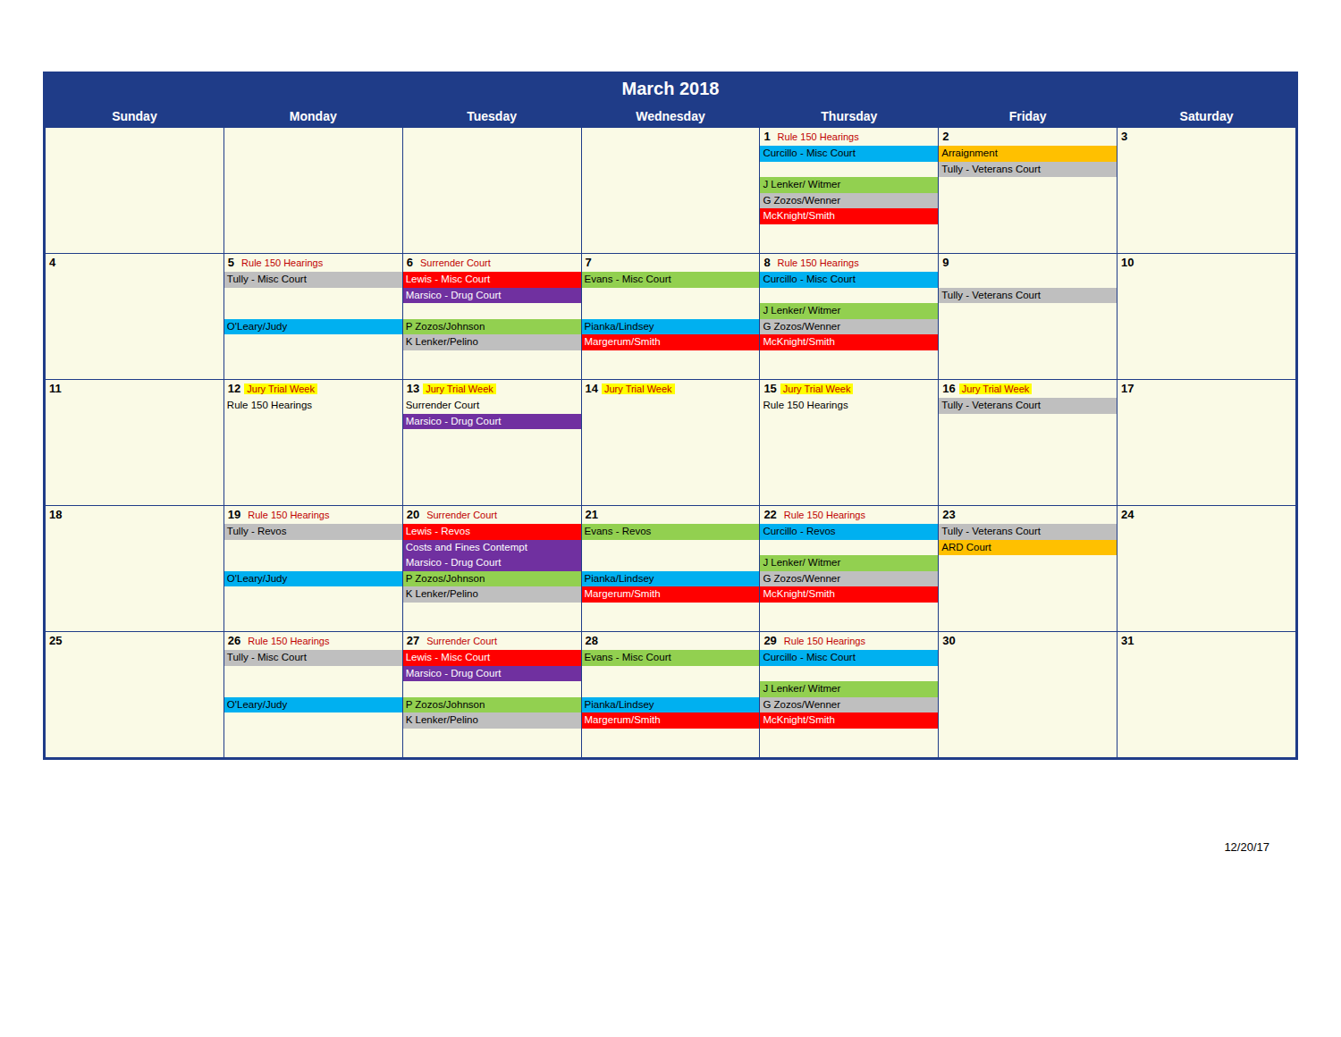March 2018
| Sunday | Monday | Tuesday | Wednesday | Thursday | Friday | Saturday |
| --- | --- | --- | --- | --- | --- | --- |
| | | | | 1 Rule 150 Hearings Curcillo - Misc Court J Lenker/ Witmer G Zozos/Wenner McKnight/Smith | 2 Arraignment Tully - Veterans Court | 3 |
| 4 | 5 Rule 150 Hearings Tully - Misc Court O'Leary/Judy | 6 Surrender Court Lewis - Misc Court Marsico - Drug Court P Zozos/Johnson K Lenker/Pelino | 7 Evans - Misc Court Pianka/Lindsey Margerum/Smith | 8 Rule 150 Hearings Curcillo - Misc Court J Lenker/ Witmer G Zozos/Wenner McKnight/Smith | 9 Tully - Veterans Court | 10 |
| 11 | 12 Jury Trial Week Rule 150 Hearings | 13 Jury Trial Week Surrender Court Marsico - Drug Court | 14 Jury Trial Week | 15 Jury Trial Week Rule 150 Hearings | 16 Jury Trial Week Tully - Veterans Court | 17 |
| 18 | 19 Rule 150 Hearings Tully - Revos O'Leary/Judy | 20 Surrender Court Lewis - Revos Costs and Fines Contempt Marsico - Drug Court P Zozos/Johnson K Lenker/Pelino | 21 Evans - Revos Pianka/Lindsey Margerum/Smith | 22 Rule 150 Hearings Curcillo - Revos J Lenker/ Witmer G Zozos/Wenner McKnight/Smith | 23 Tully - Veterans Court ARD Court | 24 |
| 25 | 26 Rule 150 Hearings Tully - Misc Court O'Leary/Judy | 27 Surrender Court Lewis - Misc Court Marsico - Drug Court P Zozos/Johnson K Lenker/Pelino | 28 Evans - Misc Court Pianka/Lindsey Margerum/Smith | 29 Rule 150 Hearings Curcillo - Misc Court J Lenker/ Witmer G Zozos/Wenner McKnight/Smith | 30 | 31 |
12/20/17